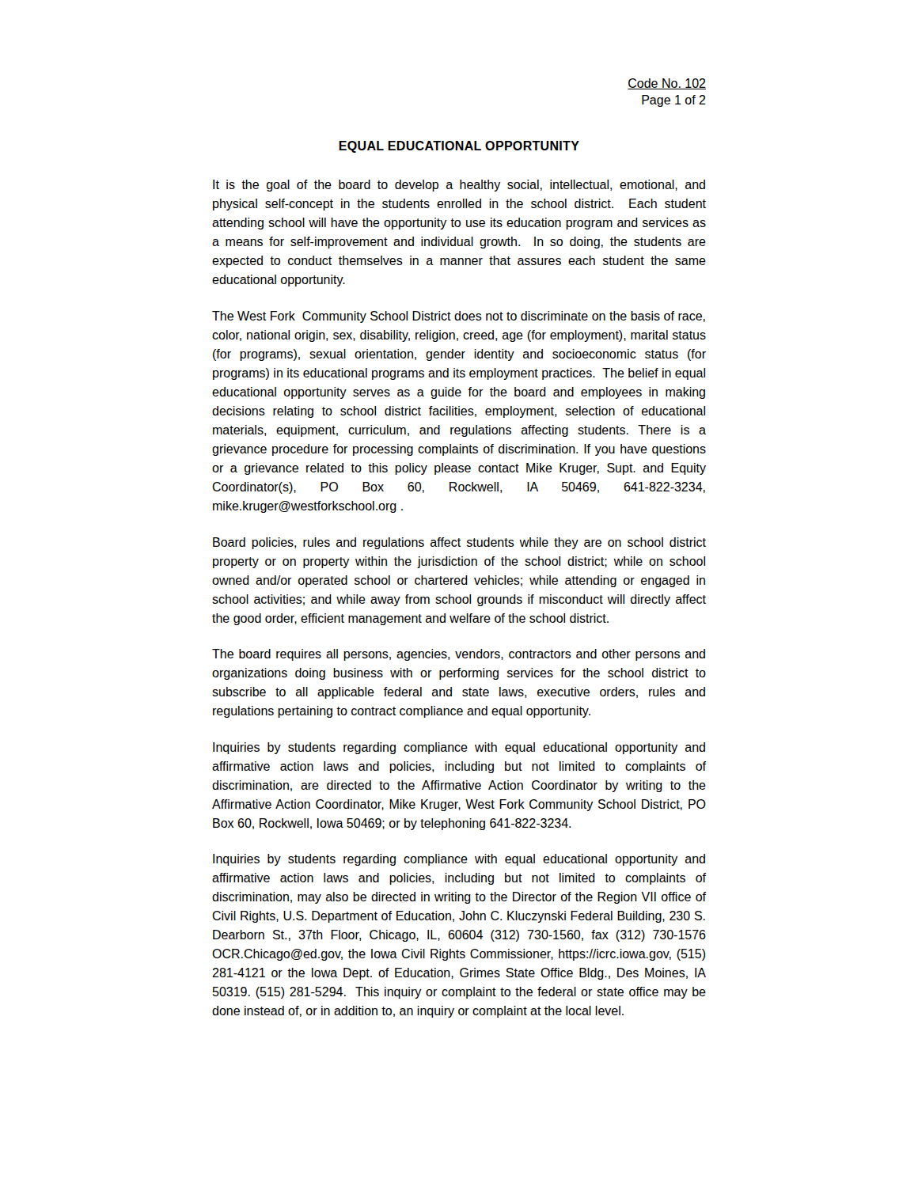Code No. 102
Page 1 of 2
EQUAL EDUCATIONAL OPPORTUNITY
It is the goal of the board to develop a healthy social, intellectual, emotional, and physical self-concept in the students enrolled in the school district. Each student attending school will have the opportunity to use its education program and services as a means for self-improvement and individual growth. In so doing, the students are expected to conduct themselves in a manner that assures each student the same educational opportunity.
The West Fork Community School District does not to discriminate on the basis of race, color, national origin, sex, disability, religion, creed, age (for employment), marital status (for programs), sexual orientation, gender identity and socioeconomic status (for programs) in its educational programs and its employment practices. The belief in equal educational opportunity serves as a guide for the board and employees in making decisions relating to school district facilities, employment, selection of educational materials, equipment, curriculum, and regulations affecting students. There is a grievance procedure for processing complaints of discrimination. If you have questions or a grievance related to this policy please contact Mike Kruger, Supt. and Equity Coordinator(s), PO Box 60, Rockwell, IA 50469, 641-822-3234, mike.kruger@westforkschool.org .
Board policies, rules and regulations affect students while they are on school district property or on property within the jurisdiction of the school district; while on school owned and/or operated school or chartered vehicles; while attending or engaged in school activities; and while away from school grounds if misconduct will directly affect the good order, efficient management and welfare of the school district.
The board requires all persons, agencies, vendors, contractors and other persons and organizations doing business with or performing services for the school district to subscribe to all applicable federal and state laws, executive orders, rules and regulations pertaining to contract compliance and equal opportunity.
Inquiries by students regarding compliance with equal educational opportunity and affirmative action laws and policies, including but not limited to complaints of discrimination, are directed to the Affirmative Action Coordinator by writing to the Affirmative Action Coordinator, Mike Kruger, West Fork Community School District, PO Box 60, Rockwell, Iowa 50469; or by telephoning 641-822-3234.
Inquiries by students regarding compliance with equal educational opportunity and affirmative action laws and policies, including but not limited to complaints of discrimination, may also be directed in writing to the Director of the Region VII office of Civil Rights, U.S. Department of Education, John C. Kluczynski Federal Building, 230 S. Dearborn St., 37th Floor, Chicago, IL, 60604 (312) 730-1560, fax (312) 730-1576 OCR.Chicago@ed.gov, the Iowa Civil Rights Commissioner, https://icrc.iowa.gov, (515) 281-4121 or the Iowa Dept. of Education, Grimes State Office Bldg., Des Moines, IA 50319. (515) 281-5294. This inquiry or complaint to the federal or state office may be done instead of, or in addition to, an inquiry or complaint at the local level.